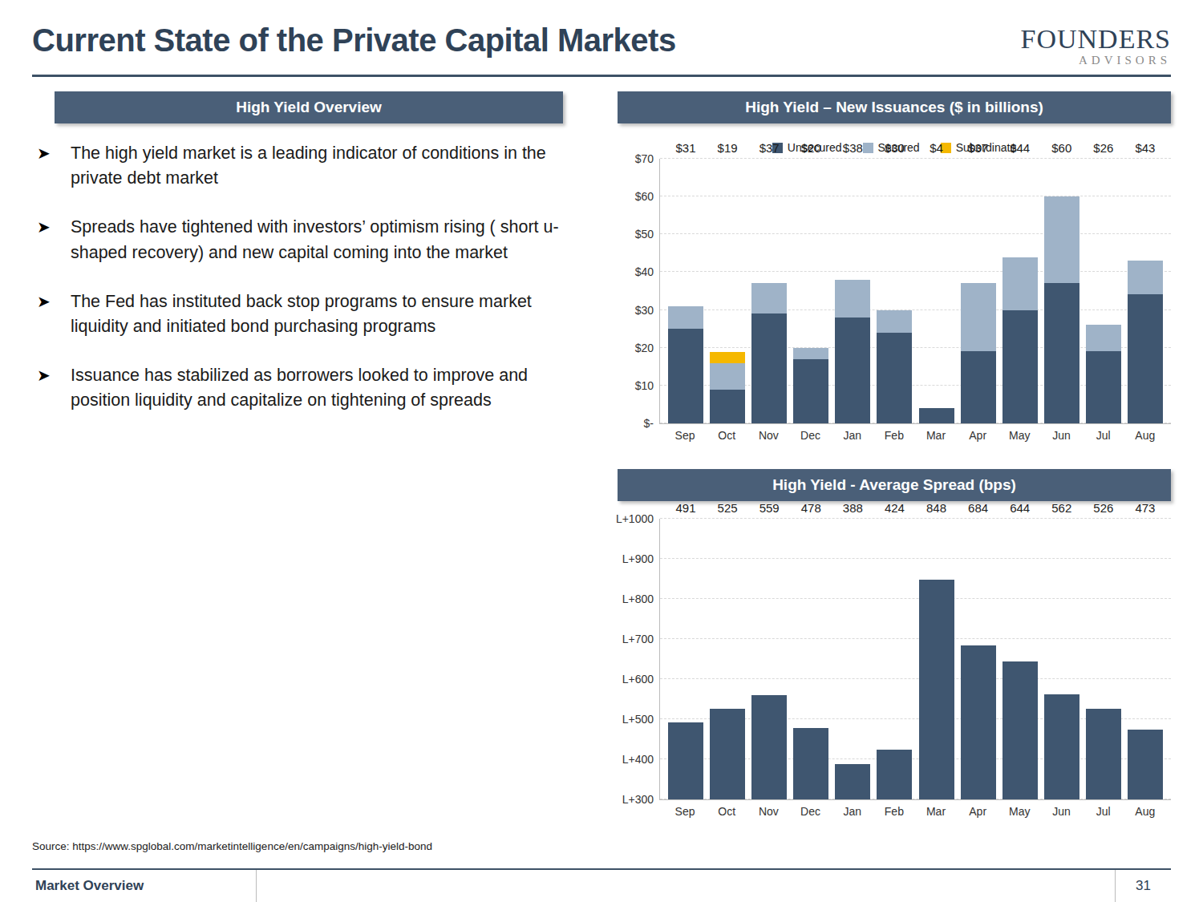Current State of the Private Capital Markets
FOUNDERS
ADVISORS
High Yield Overview
The high yield market is a leading indicator of conditions in the private debt market
Spreads have tightened with investors’ optimism rising ( short u-shaped recovery) and new capital coming into the market
The Fed has instituted back stop programs to ensure market liquidity and initiated bond purchasing programs
Issuance has stabilized as borrowers looked to improve and position liquidity and capitalize on tightening of spreads
Source: https://www.spglobal.com/marketintelligence/en/campaigns/high-yield-bond
High Yield – New Issuances ($ in billions)
Unsecured Secured Subordinate
scale: 0 – 70 ; 330px tall => 4.714 px per $1B
$70
$60
$50
$40
$30
$20
$10
$-
$31
$19
$37
$20
$38
$30
$4
$37
$44
$60
$26
$43
Sep Oct Nov Dec Jan Feb Mar Apr May Jun Jul Aug
High Yield - Average Spread (bps)
L+1000
L+900
L+800
L+700
L+600
L+500
L+400
L+300
491
525
559
478
388
424
848
684
644
562
526
473
Sep Oct Nov Dec Jan Feb Mar Apr May Jun Jul Aug
Market Overview
31